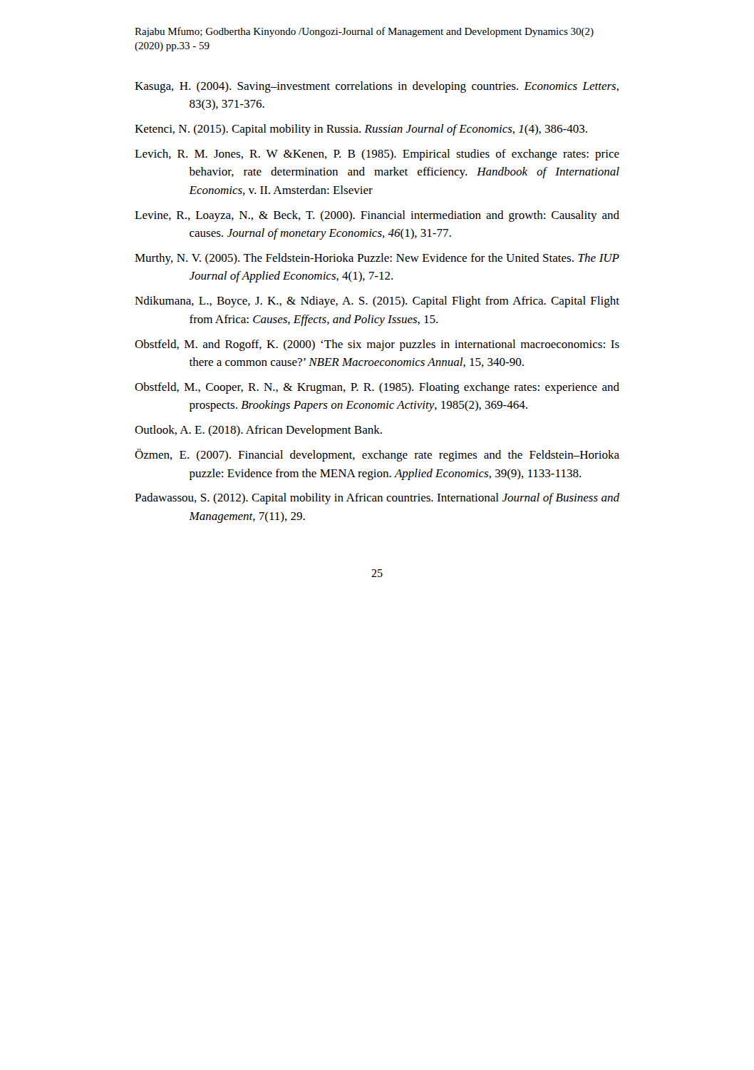Rajabu Mfumo; Godbertha Kinyondo /Uongozi-Journal of Management and Development Dynamics 30(2) (2020) pp.33 - 59
Kasuga, H. (2004). Saving–investment correlations in developing countries. Economics Letters, 83(3), 371-376.
Ketenci, N. (2015). Capital mobility in Russia. Russian Journal of Economics, 1(4), 386-403.
Levich, R. M. Jones, R. W &Kenen, P. B (1985). Empirical studies of exchange rates: price behavior, rate determination and market efficiency. Handbook of International Economics, v. II. Amsterdan: Elsevier
Levine, R., Loayza, N., & Beck, T. (2000). Financial intermediation and growth: Causality and causes. Journal of monetary Economics, 46(1), 31-77.
Murthy, N. V. (2005). The Feldstein-Horioka Puzzle: New Evidence for the United States. The IUP Journal of Applied Economics, 4(1), 7-12.
Ndikumana, L., Boyce, J. K., & Ndiaye, A. S. (2015). Capital Flight from Africa. Capital Flight from Africa: Causes, Effects, and Policy Issues, 15.
Obstfeld, M. and Rogoff, K. (2000) ‘The six major puzzles in international macroeconomics: Is there a common cause?’ NBER Macroeconomics Annual, 15, 340-90.
Obstfeld, M., Cooper, R. N., & Krugman, P. R. (1985). Floating exchange rates: experience and prospects. Brookings Papers on Economic Activity, 1985(2), 369-464.
Outlook, A. E. (2018). African Development Bank.
Özmen, E. (2007). Financial development, exchange rate regimes and the Feldstein–Horioka puzzle: Evidence from the MENA region. Applied Economics, 39(9), 1133-1138.
Padawassou, S. (2012). Capital mobility in African countries. International Journal of Business and Management, 7(11), 29.
25